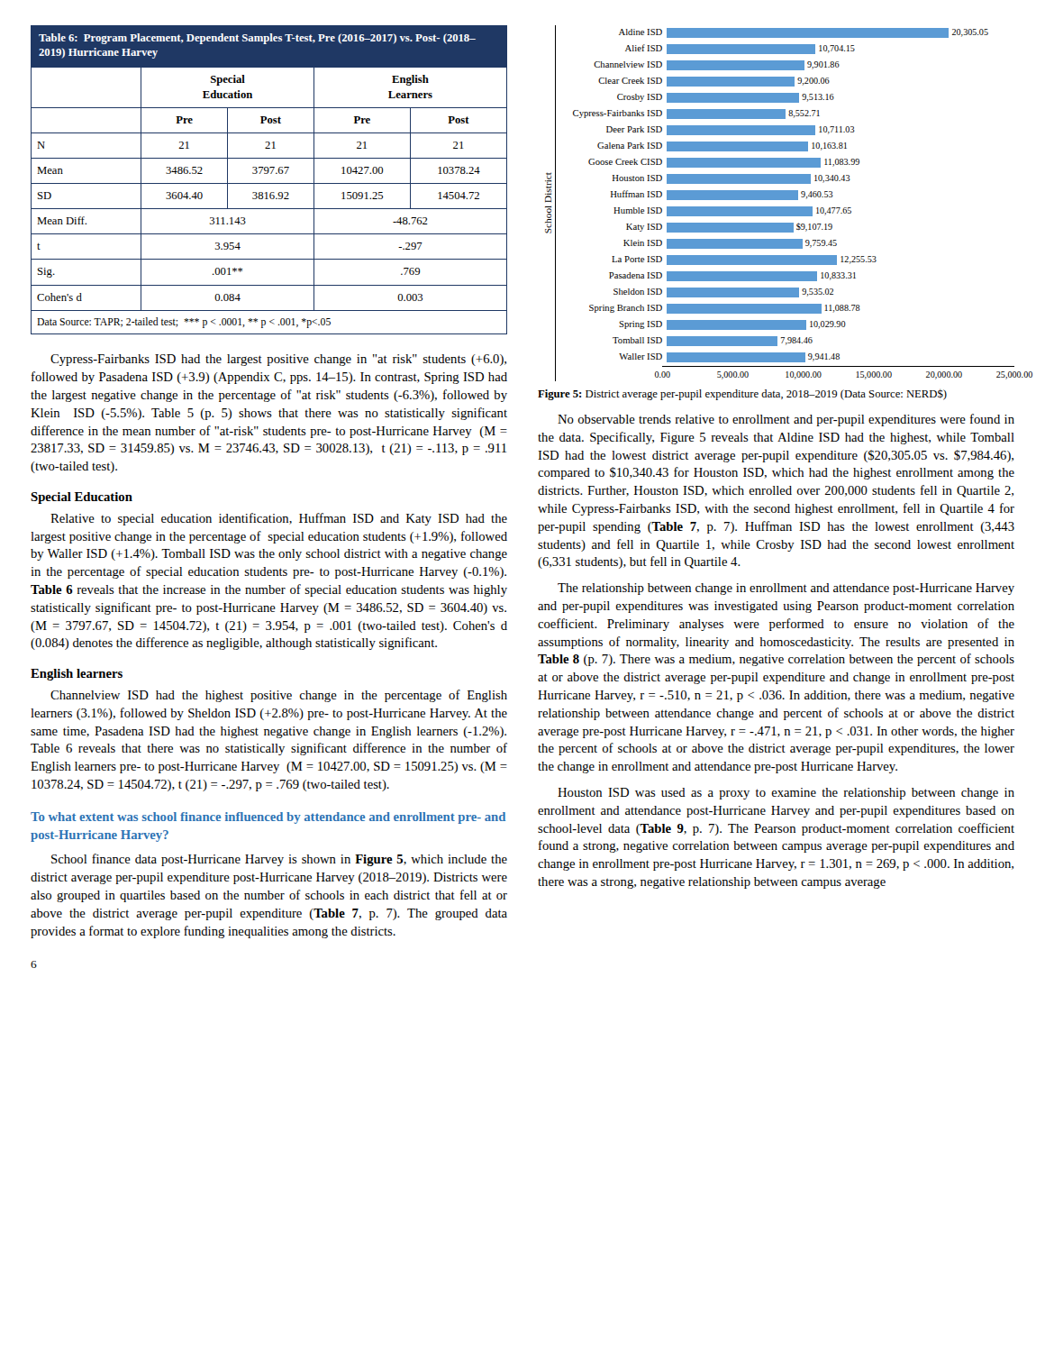Table 6: Program Placement, Dependent Samples T-test, Pre (2016–2017) vs. Post- (2018–2019) Hurricane Harvey
| | Special Education | English Learners |
| --- | --- | --- |
| | Pre | Post | Pre | Post |
| N | 21 | 21 | 21 | 21 |
| Mean | 3486.52 | 3797.67 | 10427.00 | 10378.24 |
| SD | 3604.40 | 3816.92 | 15091.25 | 14504.72 |
| Mean Diff. | 311.143 | -48.762 |
| t | 3.954 | -.297 |
| Sig. | .001** | .769 |
| Cohen's d | 0.084 | 0.003 |
| Data Source: TAPR; 2-tailed test; *** p < .0001, ** p < .001, *p<.05 |
Cypress-Fairbanks ISD had the largest positive change in "at risk" students (+6.0), followed by Pasadena ISD (+3.9) (Appendix C, pps. 14–15). In contrast, Spring ISD had the largest negative change in the percentage of "at risk" students (-6.3%), followed by Klein ISD (-5.5%). Table 5 (p. 5) shows that there was no statistically significant difference in the mean number of "at-risk" students pre- to post-Hurricane Harvey (M = 23817.33, SD = 31459.85) vs. M = 23746.43, SD = 30028.13), t (21) = -.113, p = .911 (two-tailed test).
Special Education
Relative to special education identification, Huffman ISD and Katy ISD had the largest positive change in the percentage of special education students (+1.9%), followed by Waller ISD (+1.4%). Tomball ISD was the only school district with a negative change in the percentage of special education students pre- to post-Hurricane Harvey (-0.1%). Table 6 reveals that the increase in the number of special education students was highly statistically significant pre- to post-Hurricane Harvey (M = 3486.52, SD = 3604.40) vs. (M = 3797.67, SD = 14504.72), t (21) = 3.954, p = .001 (two-tailed test). Cohen's d (0.084) denotes the difference as negligible, although statistically significant.
English learners
Channelview ISD had the highest positive change in the percentage of English learners (3.1%), followed by Sheldon ISD (+2.8%) pre- to post-Hurricane Harvey. At the same time, Pasadena ISD had the highest negative change in English learners (-1.2%). Table 6 reveals that there was no statistically significant difference in the number of English learners pre- to post-Hurricane Harvey (M = 10427.00, SD = 15091.25) vs. (M = 10378.24, SD = 14504.72), t (21) = -.297, p = .769 (two-tailed test).
To what extent was school finance influenced by attendance and enrollment pre- and post-Hurricane Harvey?
School finance data post-Hurricane Harvey is shown in Figure 5, which include the district average per-pupil expenditure post-Hurricane Harvey (2018–2019). Districts were also grouped in quartiles based on the number of schools in each district that fell at or above the district average per-pupil expenditure (Table 7, p. 7). The grouped data provides a format to explore funding inequalities among the districts.
6
School District
Aldine ISD
20,305.05
Alief ISD
10,704.15
Channelview ISD
9,901.86
Clear Creek ISD
9,200.06
Crosby ISD
9,513.16
Cypress-Fairbanks ISD
8,552.71
Deer Park ISD
10,711.03
Galena Park ISD
10,163.81
Goose Creek CISD
11,083.99
Houston ISD
10,340.43
Huffman ISD
9,460.53
Humble ISD
10,477.65
Katy ISD
$9,107.19
Klein ISD
9,759.45
La Porte ISD
12,255.53
Pasadena ISD
10,833.31
Sheldon ISD
9,535.02
Spring Branch ISD
11,088.78
Spring ISD
10,029.90
Tomball ISD
7,984.46
Waller ISD
9,941.48
0.00 5,000.00 10,000.00 15,000.00 20,000.00 25,000.00
Figure 5: District average per-pupil expenditure data, 2018–2019 (Data Source: NERD$)
No observable trends relative to enrollment and per-pupil expenditures were found in the data. Specifically, Figure 5 reveals that Aldine ISD had the highest, while Tomball ISD had the lowest district average per-pupil expenditure ($20,305.05 vs. $7,984.46), compared to $10,340.43 for Houston ISD, which had the highest enrollment among the districts. Further, Houston ISD, which enrolled over 200,000 students fell in Quartile 2, while Cypress-Fairbanks ISD, with the second highest enrollment, fell in Quartile 4 for per-pupil spending (Table 7, p. 7). Huffman ISD has the lowest enrollment (3,443 students) and fell in Quartile 1, while Crosby ISD had the second lowest enrollment (6,331 students), but fell in Quartile 4.
The relationship between change in enrollment and attendance post-Hurricane Harvey and per-pupil expenditures was investigated using Pearson product-moment correlation coefficient. Preliminary analyses were performed to ensure no violation of the assumptions of normality, linearity and homoscedasticity. The results are presented in Table 8 (p. 7). There was a medium, negative correlation between the percent of schools at or above the district average per-pupil expenditure and change in enrollment pre-post Hurricane Harvey, r = -.510, n = 21, p < .036. In addition, there was a medium, negative relationship between attendance change and percent of schools at or above the district average pre-post Hurricane Harvey, r = -.471, n = 21, p < .031. In other words, the higher the percent of schools at or above the district average per-pupil expenditures, the lower the change in enrollment and attendance pre-post Hurricane Harvey.
Houston ISD was used as a proxy to examine the relationship between change in enrollment and attendance post-Hurricane Harvey and per-pupil expenditures based on school-level data (Table 9, p. 7). The Pearson product-moment correlation coefficient found a strong, negative correlation between campus average per-pupil expenditures and change in enrollment pre-post Hurricane Harvey, r = 1.301, n = 269, p < .000. In addition, there was a strong, negative relationship between campus average